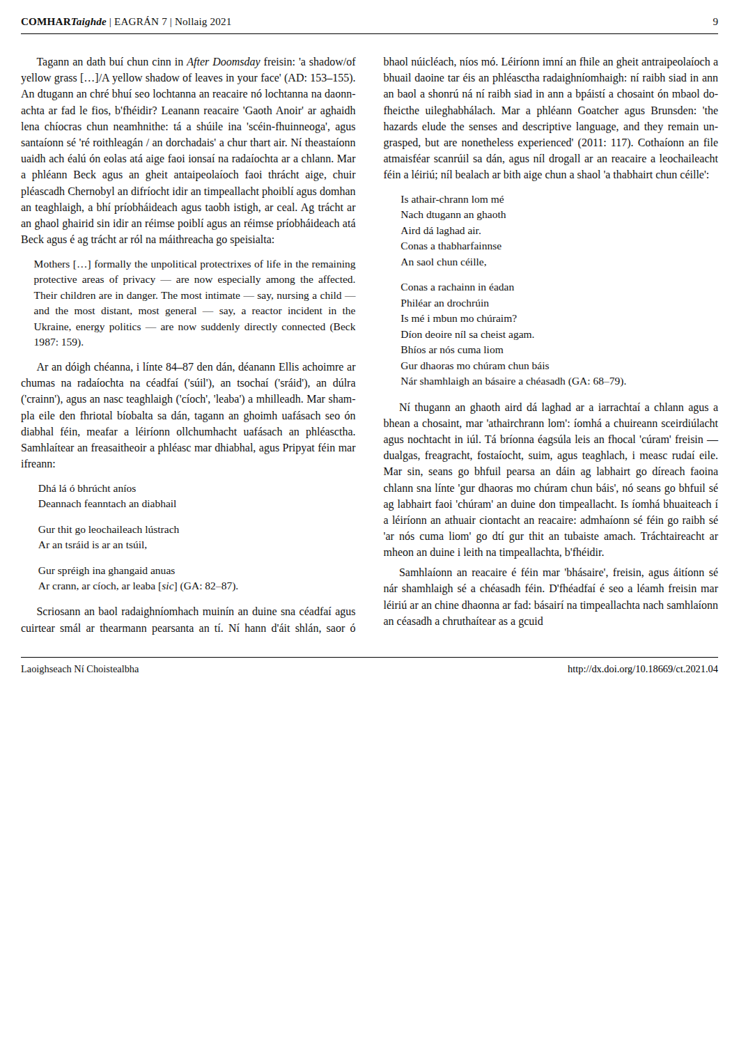COMHAR Taighde | EAGRÁN 7 | Nollaig 2021
9
Tagann an dath buí chun cinn in After Doomsday freisin: 'a shadow/of yellow grass […]/A yellow shadow of leaves in your face' (AD: 153–155). An dtugann an chré bhuí seo lochtanna an reacaire nó lochtanna na daonnachta ar fad le fios, b'fhéidir? Leanann reacaire 'Gaoth Anoir' ar aghaidh lena chíocras chun neamhnithe: tá a shúile ina 'scéin-fhuinneoga', agus santaíonn sé 'ré roithleagán / an dorchadais' a chur thart air. Ní theastaíonn uaidh ach éalú ón eolas atá aige faoi ionsaí na radaíochta ar a chlann. Mar a phléann Beck agus an gheit antaipeolaíoch faoi thrácht aige, chuir pléascadh Chernobyl an difríocht idir an timpeallacht phoiblí agus domhan an teaghlaigh, a bhí príobháideach agus taobh istigh, ar ceal. Ag trácht ar an ghaol ghairid sin idir an réimse poiblí agus an réimse príobháideach atá Beck agus é ag trácht ar ról na máithreacha go speisialta:
Mothers […] formally the unpolitical protectrixes of life in the remaining protective areas of privacy — are now especially among the affected. Their children are in danger. The most intimate — say, nursing a child — and the most distant, most general — say, a reactor incident in the Ukraine, energy politics — are now suddenly directly connected (Beck 1987: 159).
Ar an dóigh chéanna, i línte 84–87 den dán, déanann Ellis achoimre ar chumas na radaíochta na céadfaí ('súil'), an tsochaí ('sráid'), an dúlra ('crainn'), agus an nasc teaghlaigh ('cíoch', 'leaba') a mhilleadh. Mar shampla eile den fhriotal bíobalta sa dán, tagann an ghoimh uafásach seo ón diabhal féin, meafar a léiríonn ollchumhacht uafásach an phléasctha. Samhlaítear an freasaitheoir a phléasc mar dhiabhal, agus Pripyat féin mar ifreann:
Dhá lá ó bhrúcht aníos
Deannach feanntach an diabhail
Gur thit go leochaileach lústrach
Ar an tsráid is ar an tsúil,
Gur spréigh ina ghangaid anuas
Ar crann, ar cíoch, ar leaba [sic] (GA: 82–87).
Scriosann an baol radaighníomhach muinín an duine sna céadfaí agus cuirtear smál ar thearmann pearsanta an tí. Ní hann d'áit shlán, saor ó bhaol núicléach, níos mó. Léiríonn imní an fhile an gheit antraipeolaíoch a bhuail daoine tar éis an phléasctha radaighníomhaigh: ní raibh siad in ann an baol a shonrú ná ní raibh siad in ann a bpáistí a chosaint ón mbaol dofheicthe uileghabhálach. Mar a phléann Goatcher agus Brunsden: 'the hazards elude the senses and descriptive language, and they remain un-grasped, but are nonetheless experienced' (2011: 117). Cothaíonn an file atmaisféar scanrúil sa dán, agus níl drogall ar an reacaire a leochaileacht féin a léiriú; níl bealach ar bith aige chun a shaol 'a thabhairt chun céille':
Is athair-chrann lom mé
Nach dtugann an ghaoth
Aird dá laghad air.
Conas a thabharfainnse
An saol chun céille,
Conas a rachainn in éadan
Philéar an drochrúin
Is mé i mbun mo chúraim?
Díon deoire níl sa cheist agam.
Bhíos ar nós cuma liom
Gur dhaoras mo chúram chun báis
Nár shamhlaigh an básaire a chéasadh (GA: 68–79).
Ní thugann an ghaoth aird dá laghad ar a iarrachtaí a chlann agus a bhean a chosaint, mar 'athairchrann lom': íomhá a chuireann sceirdiúlacht agus nochtacht in iúl. Tá bríonna éagsúla leis an fhocal 'cúram' freisin — dualgas, freagracht, fostaíocht, suim, agus teaghlach, i measc rudaí eile. Mar sin, seans go bhfuil pearsa an dáin ag labhairt go díreach faoina chlann sna línte 'gur dhaoras mo chúram chun báis', nó seans go bhfuil sé ag labhairt faoi 'chúram' an duine don timpeallacht. Is íomhá bhuaiteach í a léiríonn an athuair ciontacht an reacaire: admhaíonn sé féin go raibh sé 'ar nós cuma liom' go dtí gur thit an tubaiste amach. Tráchtaireacht ar mheon an duine i leith na timpeallachta, b'fhéidir.
Samhlaíonn an reacaire é féin mar 'bhásaire', freisin, agus áitíonn sé nár shamhlaigh sé a chéasadh féin. D'fhéadfaí é seo a léamh freisin mar léiriú ar an chine dhaonna ar fad: básairí na timpeallachta nach samhlaíonn an céasadh a chruthaítear as a gcuid
Laoighseach Ní Choistealbha
http://dx.doi.org/10.18669/ct.2021.04